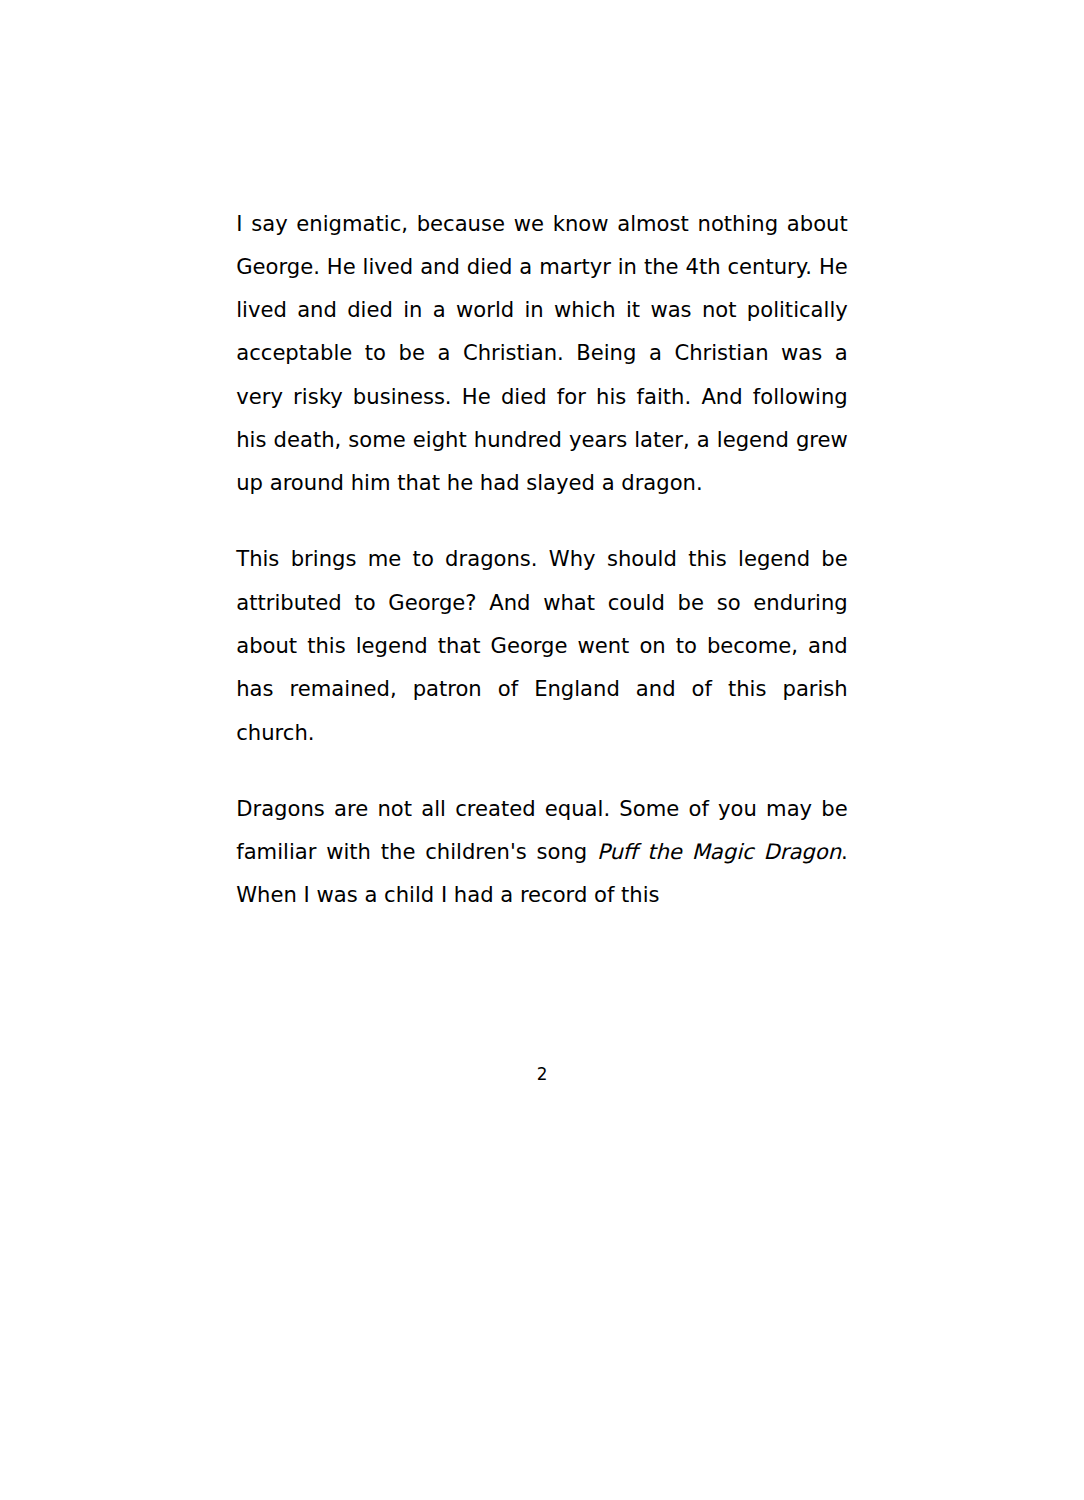I say enigmatic, because we know almost nothing about George. He lived and died a martyr in the 4th century. He lived and died in a world in which it was not politically acceptable to be a Christian. Being a Christian was a very risky business. He died for his faith. And following his death, some eight hundred years later, a legend grew up around him that he had slayed a dragon.
This brings me to dragons. Why should this legend be attributed to George? And what could be so enduring about this legend that George went on to become, and has remained, patron of England and of this parish church.
Dragons are not all created equal. Some of you may be familiar with the children's song Puff the Magic Dragon. When I was a child I had a record of this
2